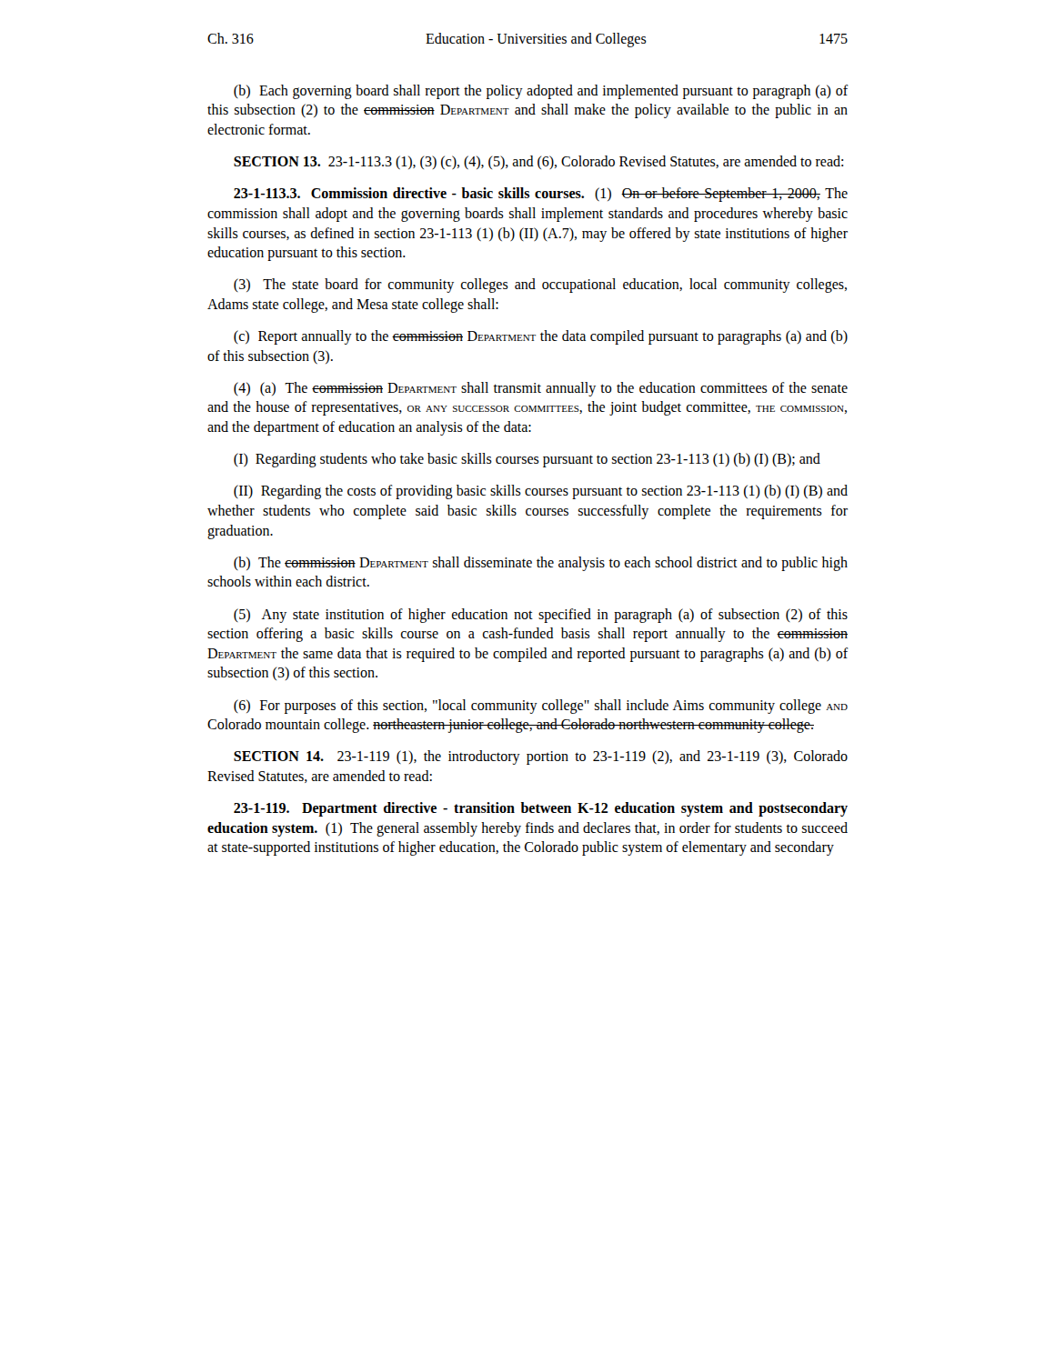Ch. 316 Education - Universities and Colleges 1475
(b) Each governing board shall report the policy adopted and implemented pursuant to paragraph (a) of this subsection (2) to the commission Department and shall make the policy available to the public in an electronic format.
SECTION 13. 23-1-113.3 (1), (3) (c), (4), (5), and (6), Colorado Revised Statutes, are amended to read:
23-1-113.3. Commission directive - basic skills courses. (1) On or before September 1, 2000, The commission shall adopt and the governing boards shall implement standards and procedures whereby basic skills courses, as defined in section 23-1-113 (1) (b) (II) (A.7), may be offered by state institutions of higher education pursuant to this section.
(3) The state board for community colleges and occupational education, local community colleges, Adams state college, and Mesa state college shall:
(c) Report annually to the commission Department the data compiled pursuant to paragraphs (a) and (b) of this subsection (3).
(4) (a) The commission Department shall transmit annually to the education committees of the senate and the house of representatives, or any successor committees, the joint budget committee, the commission, and the department of education an analysis of the data:
(I) Regarding students who take basic skills courses pursuant to section 23-1-113 (1) (b) (I) (B); and
(II) Regarding the costs of providing basic skills courses pursuant to section 23-1-113 (1) (b) (I) (B) and whether students who complete said basic skills courses successfully complete the requirements for graduation.
(b) The commission Department shall disseminate the analysis to each school district and to public high schools within each district.
(5) Any state institution of higher education not specified in paragraph (a) of subsection (2) of this section offering a basic skills course on a cash-funded basis shall report annually to the commission Department the same data that is required to be compiled and reported pursuant to paragraphs (a) and (b) of subsection (3) of this section.
(6) For purposes of this section, "local community college" shall include Aims community college and Colorado mountain college. northeastern junior college, and Colorado northwestern community college.
SECTION 14. 23-1-119 (1), the introductory portion to 23-1-119 (2), and 23-1-119 (3), Colorado Revised Statutes, are amended to read:
23-1-119. Department directive - transition between K-12 education system and postsecondary education system. (1) The general assembly hereby finds and declares that, in order for students to succeed at state-supported institutions of higher education, the Colorado public system of elementary and secondary